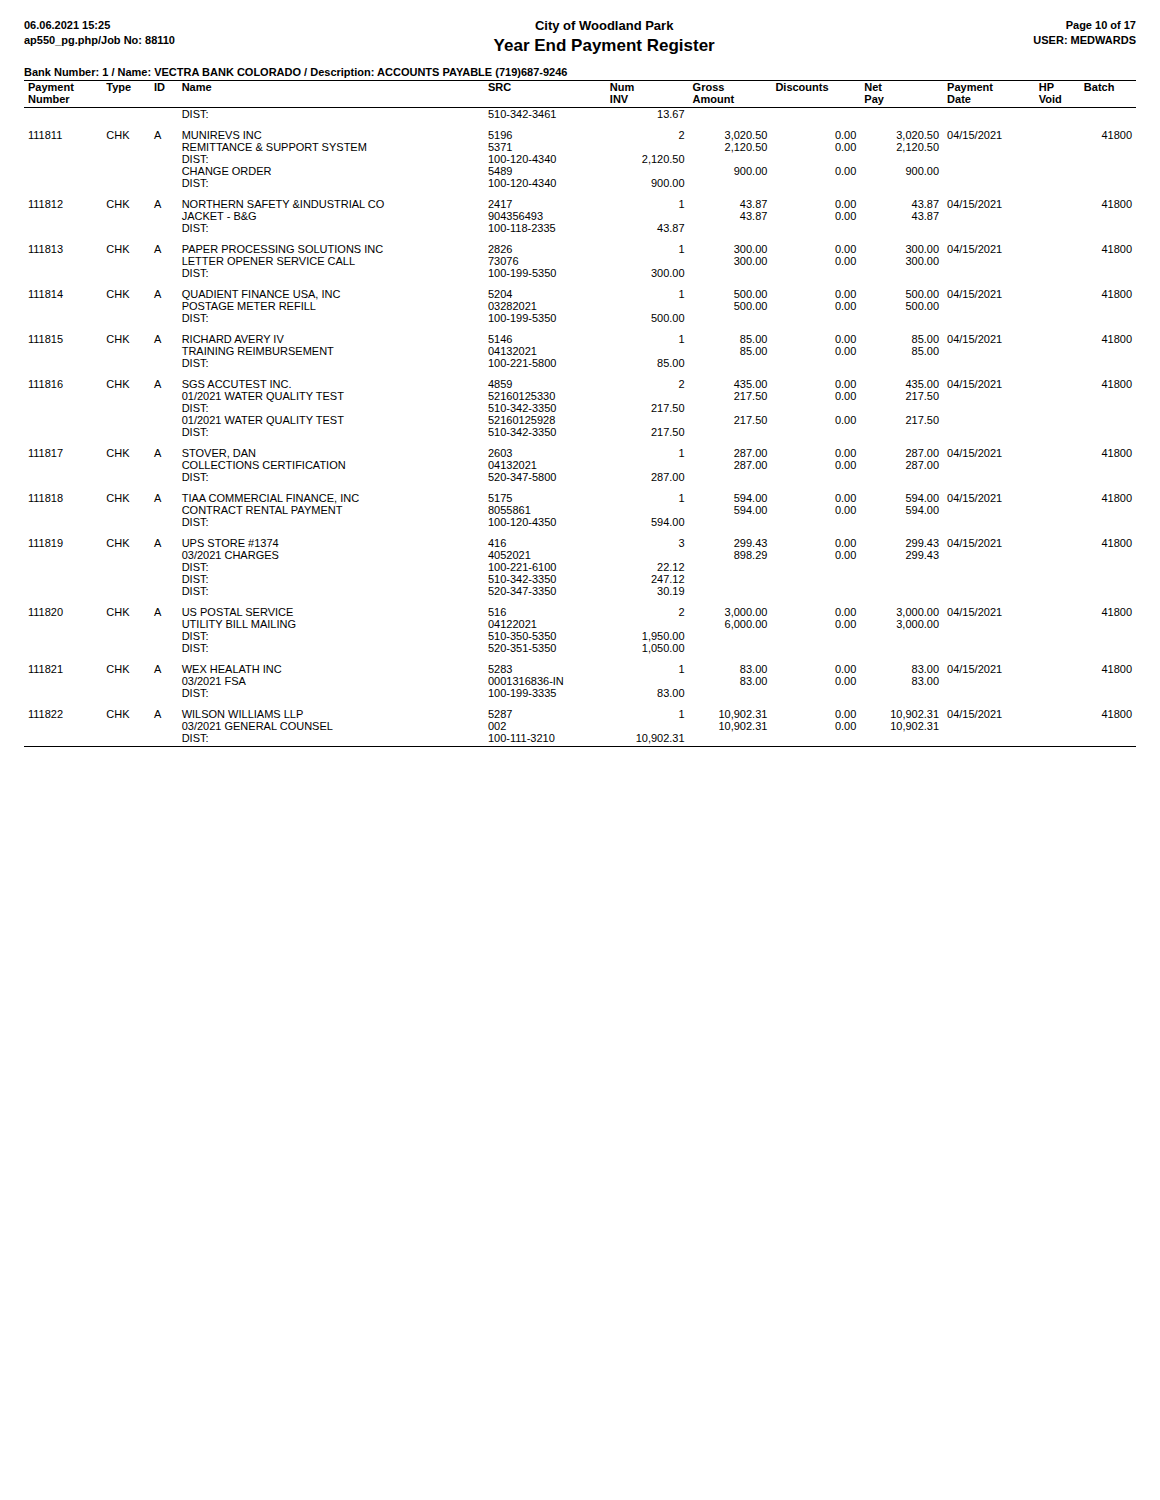06.06.2021 15:25
ap550_pg.php/Job No: 88110
City of Woodland Park
Year End Payment Register
Page 10 of 17
USER: MEDWARDS
Bank Number: 1 / Name: VECTRA BANK COLORADO / Description: ACCOUNTS PAYABLE (719)687-9246
| Payment Number | Type | ID | Name | SRC | Num INV | Gross Amount | Discounts | Net Pay | Payment Date | HP Void | Batch |
| --- | --- | --- | --- | --- | --- | --- | --- | --- | --- | --- | --- |
| | | | DIST: | 510-342-3461 | 13.67 | | | | | | |
| 111811 | CHK | A | MUNIREVS INC | 5196 | 2 | 3,020.50 | 0.00 | 3,020.50 | 04/15/2021 | | 41800 |
| | | | REMITTANCE & SUPPORT SYSTEM | 5371 | | 2,120.50 | 0.00 | 2,120.50 | | | |
| | | | DIST: | 100-120-4340 | 2,120.50 | | | | | | |
| | | | CHANGE ORDER | 5489 | | 900.00 | 0.00 | 900.00 | | | |
| | | | DIST: | 100-120-4340 | 900.00 | | | | | | |
| 111812 | CHK | A | NORTHERN SAFETY &INDUSTRIAL CO | 2417 | 1 | 43.87 | 0.00 | 43.87 | 04/15/2021 | | 41800 |
| | | | JACKET - B&G | 904356493 | | 43.87 | 0.00 | 43.87 | | | |
| | | | DIST: | 100-118-2335 | 43.87 | | | | | | |
| 111813 | CHK | A | PAPER PROCESSING SOLUTIONS INC | 2826 | 1 | 300.00 | 0.00 | 300.00 | 04/15/2021 | | 41800 |
| | | | LETTER OPENER SERVICE CALL | 73076 | | 300.00 | 0.00 | 300.00 | | | |
| | | | DIST: | 100-199-5350 | 300.00 | | | | | | |
| 111814 | CHK | A | QUADIENT FINANCE USA, INC | 5204 | 1 | 500.00 | 0.00 | 500.00 | 04/15/2021 | | 41800 |
| | | | POSTAGE METER REFILL | 03282021 | | 500.00 | 0.00 | 500.00 | | | |
| | | | DIST: | 100-199-5350 | 500.00 | | | | | | |
| 111815 | CHK | A | RICHARD AVERY IV | 5146 | 1 | 85.00 | 0.00 | 85.00 | 04/15/2021 | | 41800 |
| | | | TRAINING REIMBURSEMENT | 04132021 | | 85.00 | 0.00 | 85.00 | | | |
| | | | DIST: | 100-221-5800 | 85.00 | | | | | | |
| 111816 | CHK | A | SGS ACCUTEST INC. | 4859 | 2 | 435.00 | 0.00 | 435.00 | 04/15/2021 | | 41800 |
| | | | 01/2021 WATER QUALITY TEST | 52160125330 | | 217.50 | 0.00 | 217.50 | | | |
| | | | DIST: | 510-342-3350 | 217.50 | | | | | | |
| | | | 01/2021 WATER QUALITY TEST | 52160125928 | | 217.50 | 0.00 | 217.50 | | | |
| | | | DIST: | 510-342-3350 | 217.50 | | | | | | |
| 111817 | CHK | A | STOVER, DAN | 2603 | 1 | 287.00 | 0.00 | 287.00 | 04/15/2021 | | 41800 |
| | | | COLLECTIONS CERTIFICATION | 04132021 | | 287.00 | 0.00 | 287.00 | | | |
| | | | DIST: | 520-347-5800 | 287.00 | | | | | | |
| 111818 | CHK | A | TIAA COMMERCIAL FINANCE, INC | 5175 | 1 | 594.00 | 0.00 | 594.00 | 04/15/2021 | | 41800 |
| | | | CONTRACT RENTAL PAYMENT | 8055861 | | 594.00 | 0.00 | 594.00 | | | |
| | | | DIST: | 100-120-4350 | 594.00 | | | | | | |
| 111819 | CHK | A | UPS STORE #1374 | 416 | 3 | 299.43 | 0.00 | 299.43 | 04/15/2021 | | 41800 |
| | | | 03/2021 CHARGES | 4052021 | | 898.29 | 0.00 | 299.43 | | | |
| | | | DIST: | 100-221-6100 | 22.12 | | | | | | |
| | | | DIST: | 510-342-3350 | 247.12 | | | | | | |
| | | | DIST: | 520-347-3350 | 30.19 | | | | | | |
| 111820 | CHK | A | US POSTAL SERVICE | 516 | 2 | 3,000.00 | 0.00 | 3,000.00 | 04/15/2021 | | 41800 |
| | | | UTILITY BILL MAILING | 04122021 | | 6,000.00 | 0.00 | 3,000.00 | | | |
| | | | DIST: | 510-350-5350 | 1,950.00 | | | | | | |
| | | | DIST: | 520-351-5350 | 1,050.00 | | | | | | |
| 111821 | CHK | A | WEX HEALATH INC | 5283 | 1 | 83.00 | 0.00 | 83.00 | 04/15/2021 | | 41800 |
| | | | 03/2021 FSA | 0001316836-IN | | 83.00 | 0.00 | 83.00 | | | |
| | | | DIST: | 100-199-3335 | 83.00 | | | | | | |
| 111822 | CHK | A | WILSON WILLIAMS LLP | 5287 | 1 | 10,902.31 | 0.00 | 10,902.31 | 04/15/2021 | | 41800 |
| | | | 03/2021 GENERAL COUNSEL | 002 | | 10,902.31 | 0.00 | 10,902.31 | | | |
| | | | DIST: | 100-111-3210 | 10,902.31 | | | | | | |